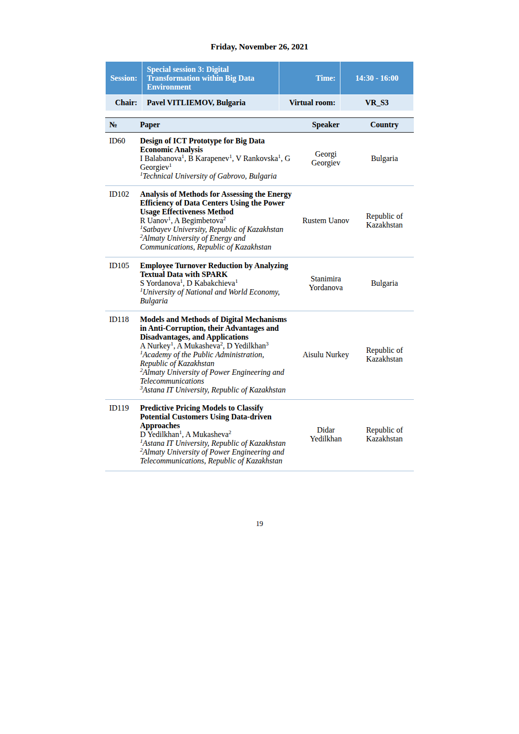Friday, November 26, 2021
| Session: | Special session 3: Digital Transformation within Big Data Environment | Time: | 14:30 - 16:00 |
| Chair: | Pavel VITLIEMOV, Bulgaria | Virtual room: | VR_S3 |
| № | Paper | Speaker | Country |
| --- | --- | --- | --- |
| ID60 | Design of ICT Prototype for Big Data Economic Analysis I Balabanova 1 , B Karapenev 1 , V Rankovska 1 , G Georgiev 1 1 Technical University of Gabrovo, Bulgaria | Georgi Georgiev | Bulgaria |
| ID102 | Analysis of Methods for Assessing the Energy Efficiency of Data Centers Using the Power Usage Effectiveness Method R Uanov 1 , A Begimbetova 2 1 Satbayev University, Republic of Kazakhstan 2 Almaty University of Energy and Communications, Republic of Kazakhstan | Rustem Uanov | Republic of Kazakhstan |
| ID105 | Employee Turnover Reduction by Analyzing Textual Data with SPARK S Yordanova 1 , D Kabakchieva 1 1 University of National and World Economy, Bulgaria | Stanimira Yordanova | Bulgaria |
| ID118 | Models and Methods of Digital Mechanisms in Anti-Corruption, their Advantages and Disadvantages, and Applications A Nurkey 1 , A Mukasheva 2 , D Yedilkhan 3 1 Academy of the Public Administration, Republic of Kazakhstan 2 Almaty University of Power Engineering and Telecommunications 3 Astana IT University, Republic of Kazakhstan | Aisulu Nurkey | Republic of Kazakhstan |
| ID119 | Predictive Pricing Models to Classify Potential Customers Using Data-driven Approaches D Yedilkhan 1 , A Mukasheva 2 1 Astana IT University, Republic of Kazakhstan 2 Almaty University of Power Engineering and Telecommunications, Republic of Kazakhstan | Didar Yedilkhan | Republic of Kazakhstan |
19